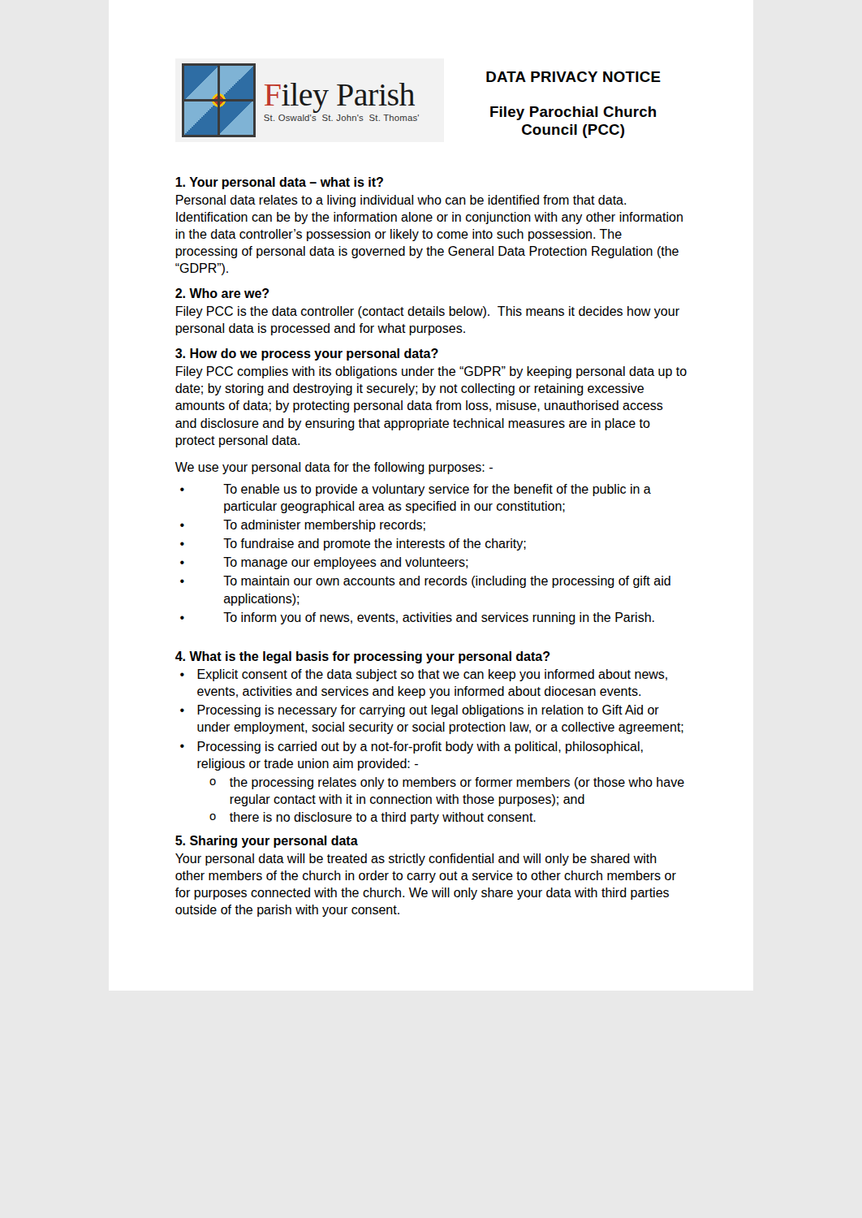Filey Parish
St. Oswald's St. John's St. Thomas'
DATA PRIVACY NOTICE
Filey Parochial Church Council (PCC)
1. Your personal data – what is it?
Personal data relates to a living individual who can be identified from that data. Identification can be by the information alone or in conjunction with any other information in the data controller’s possession or likely to come into such possession. The processing of personal data is governed by the General Data Protection Regulation (the “GDPR”).
2. Who are we?
Filey PCC is the data controller (contact details below). This means it decides how your personal data is processed and for what purposes.
3. How do we process your personal data?
Filey PCC complies with its obligations under the “GDPR” by keeping personal data up to date; by storing and destroying it securely; by not collecting or retaining excessive amounts of data; by protecting personal data from loss, misuse, unauthorised access and disclosure and by ensuring that appropriate technical measures are in place to protect personal data.
We use your personal data for the following purposes: -
To enable us to provide a voluntary service for the benefit of the public in a particular geographical area as specified in our constitution;
To administer membership records;
To fundraise and promote the interests of the charity;
To manage our employees and volunteers;
To maintain our own accounts and records (including the processing of gift aid applications);
To inform you of news, events, activities and services running in the Parish.
4. What is the legal basis for processing your personal data?
Explicit consent of the data subject so that we can keep you informed about news, events, activities and services and keep you informed about diocesan events.
Processing is necessary for carrying out legal obligations in relation to Gift Aid or under employment, social security or social protection law, or a collective agreement;
Processing is carried out by a not-for-profit body with a political, philosophical, religious or trade union aim provided: -
the processing relates only to members or former members (or those who have regular contact with it in connection with those purposes); and
there is no disclosure to a third party without consent.
5. Sharing your personal data
Your personal data will be treated as strictly confidential and will only be shared with other members of the church in order to carry out a service to other church members or for purposes connected with the church. We will only share your data with third parties outside of the parish with your consent.